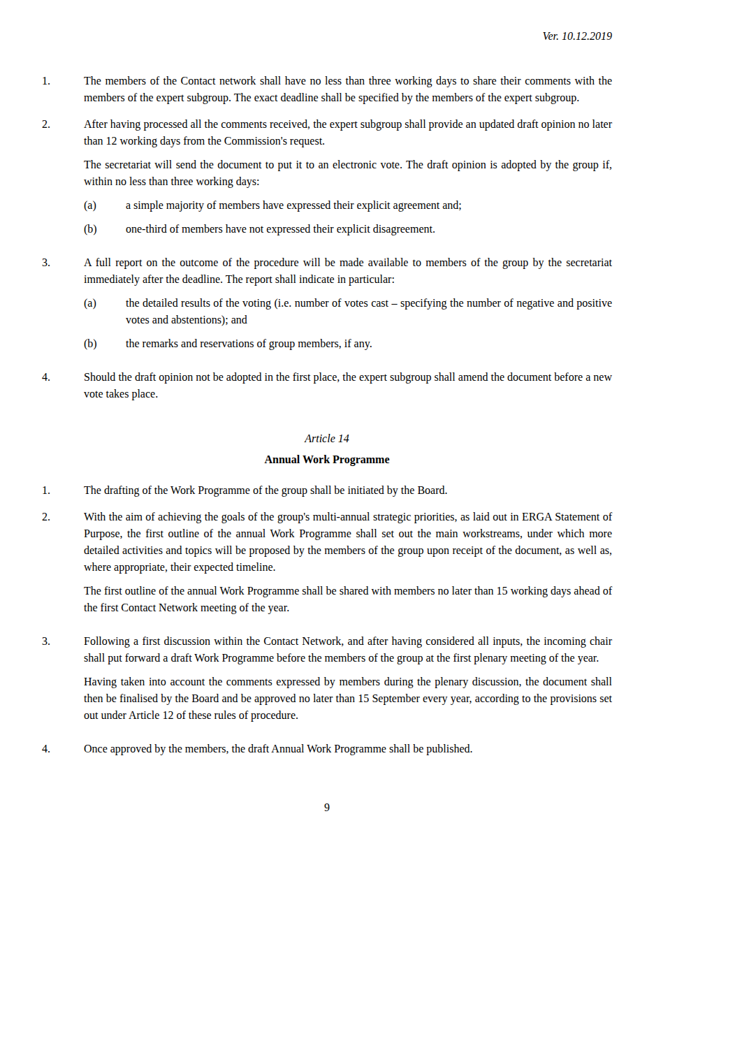Ver. 10.12.2019
The members of the Contact network shall have no less than three working days to share their comments with the members of the expert subgroup. The exact deadline shall be specified by the members of the expert subgroup.
After having processed all the comments received, the expert subgroup shall provide an updated draft opinion no later than 12 working days from the Commission's request.
The secretariat will send the document to put it to an electronic vote. The draft opinion is adopted by the group if, within no less than three working days:
a simple majority of members have expressed their explicit agreement and;
one-third of members have not expressed their explicit disagreement.
A full report on the outcome of the procedure will be made available to members of the group by the secretariat immediately after the deadline. The report shall indicate in particular:
the detailed results of the voting (i.e. number of votes cast – specifying the number of negative and positive votes and abstentions); and
the remarks and reservations of group members, if any.
Should the draft opinion not be adopted in the first place, the expert subgroup shall amend the document before a new vote takes place.
Article 14
Annual Work Programme
The drafting of the Work Programme of the group shall be initiated by the Board.
With the aim of achieving the goals of the group's multi-annual strategic priorities, as laid out in ERGA Statement of Purpose, the first outline of the annual Work Programme shall set out the main workstreams, under which more detailed activities and topics will be proposed by the members of the group upon receipt of the document, as well as, where appropriate, their expected timeline.
The first outline of the annual Work Programme shall be shared with members no later than 15 working days ahead of the first Contact Network meeting of the year.
Following a first discussion within the Contact Network, and after having considered all inputs, the incoming chair shall put forward a draft Work Programme before the members of the group at the first plenary meeting of the year.
Having taken into account the comments expressed by members during the plenary discussion, the document shall then be finalised by the Board and be approved no later than 15 September every year, according to the provisions set out under Article 12 of these rules of procedure.
Once approved by the members, the draft Annual Work Programme shall be published.
9